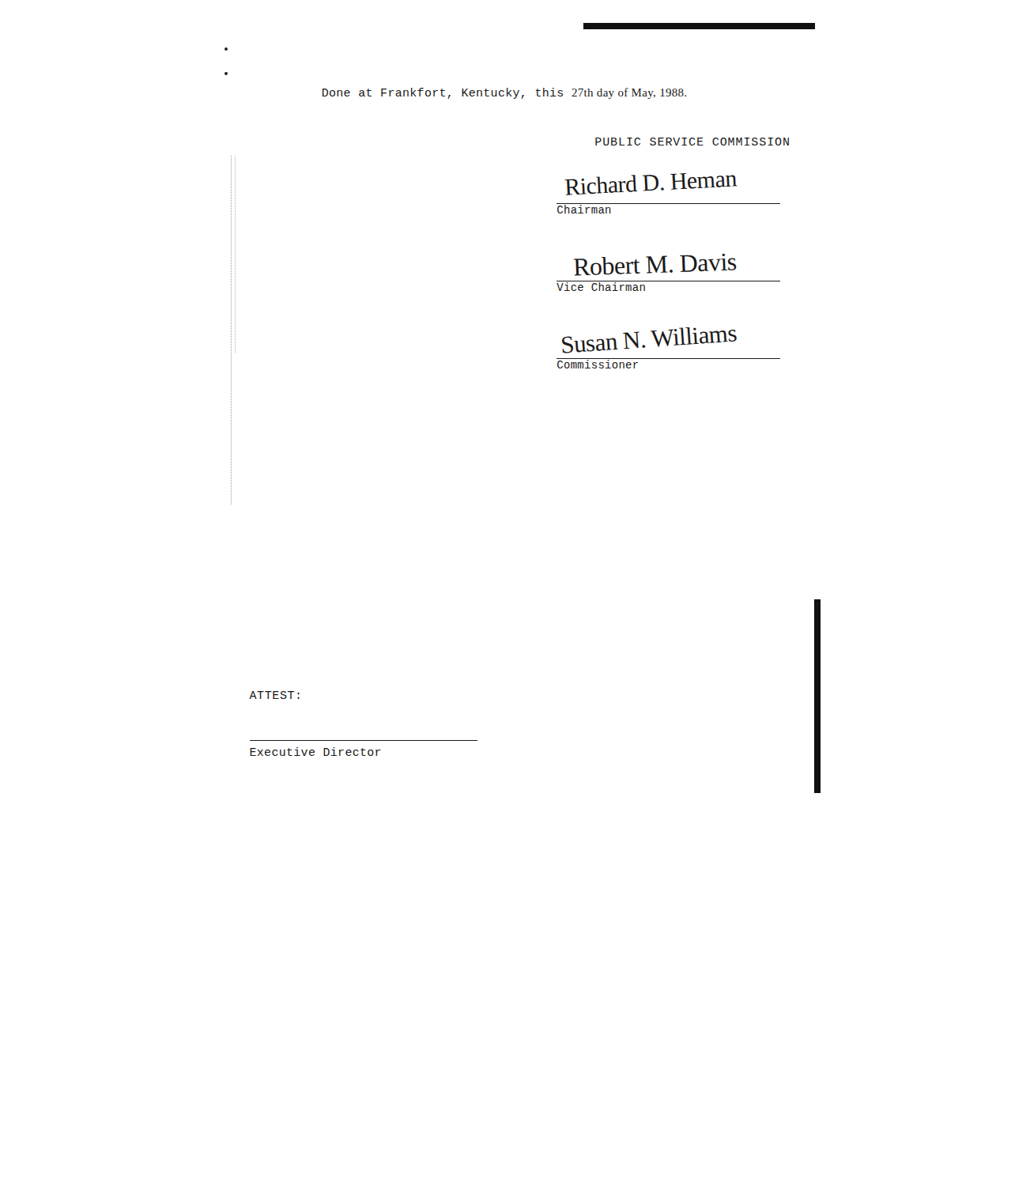Done at Frankfort, Kentucky, this 27th day of May, 1988.
PUBLIC SERVICE COMMISSION
Richard D. Heman Chairman
Robert M. Davis Vice Chairman
Susan N. Williams Commissioner
ATTEST:
Executive Director